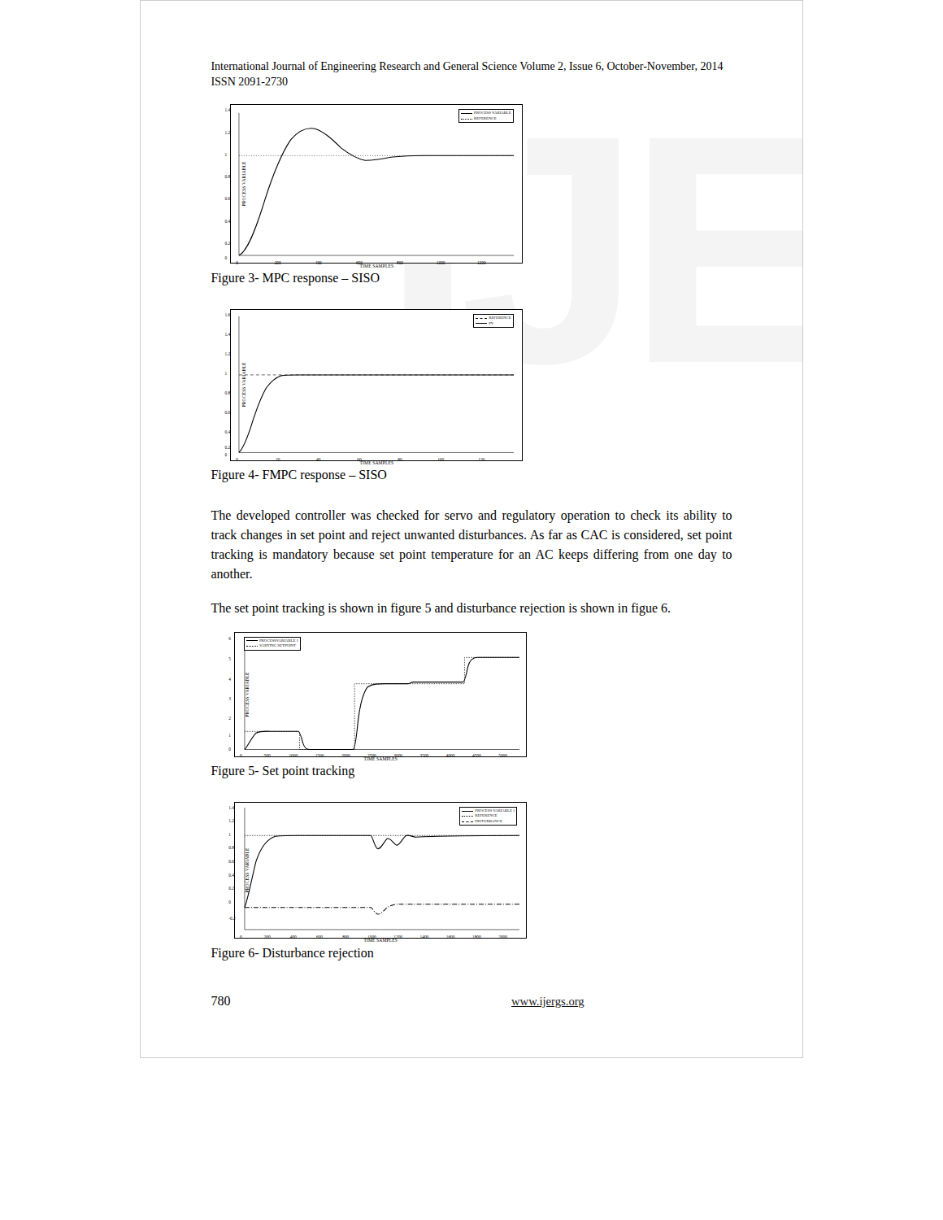IJERGS
International Journal of Engineering Research and General Science Volume 2, Issue 6, October-November, 2014
ISSN 2091-2730
PROCESS VARIABLE TIME SAMPLES 1.4 1.2 1 0.8 0.6 0.4 0.2 0 0 200 400 600 800 1000 1200
PROCESS VARIABLE
REFERENCE
Figure 3- MPC response – SISO
PROCESS VARIABLE TIME SAMPLES 1.6 1.4 1.2 1 0.8 0.6 0.4 0.2 0 0 20 40 60 80 100 120
REFERENCE
PV
Figure 4- FMPC response – SISO
The developed controller was checked for servo and regulatory operation to check its ability to track changes in set point and reject unwanted disturbances. As far as CAC is considered, set point tracking is mandatory because set point temperature for an AC keeps differing from one day to another.
The set point tracking is shown in figure 5 and disturbance rejection is shown in figue 6.
PROCESS VARIABLE TIME SAMPLES 6 5 4 3 2 1 0 0 500 1000 1500 2000 2500 3000 3500 4000 4500 5000
PROCESSVARIABLE 1
VARYING SETPOINT
Figure 5- Set point tracking
PROCESS VARIABLE TIME SAMPLES 1.4 1.2 1 0.8 0.6 0.4 0.2 0 -0.2 0 200 400 600 800 1000 1200 1400 1600 1800 2000
PROCESS VARIABLE 1
REFERENCE
DISTURBANCE
Figure 6- Disturbance rejection
780 www.ijergs.org